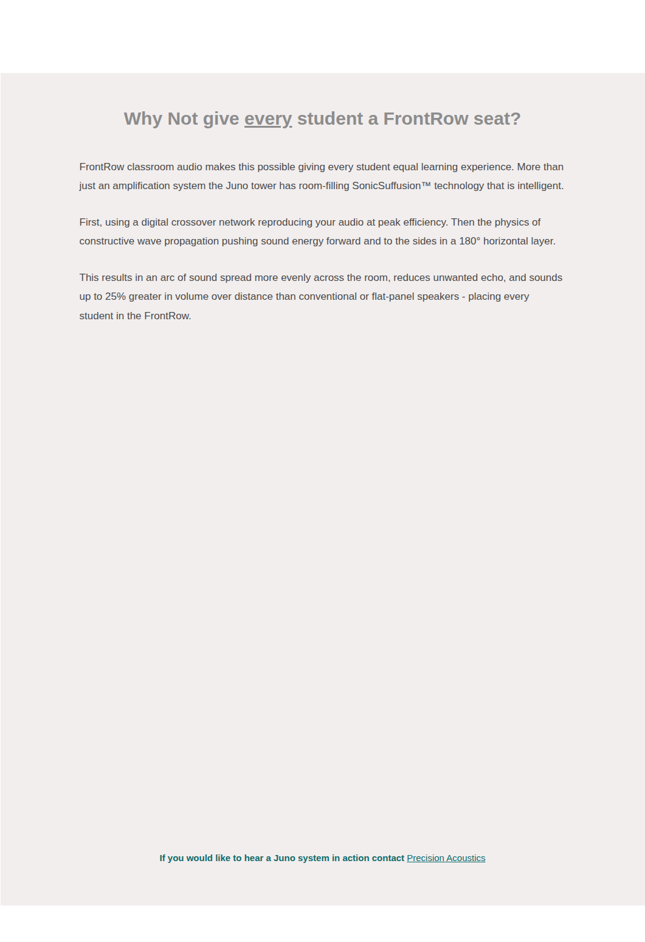Why Not give every student a FrontRow seat?
FrontRow classroom audio makes this possible giving every student equal learning experience. More than just an amplification system the Juno tower has room-filling SonicSuffusion™ technology that is intelligent.
First, using a digital crossover network reproducing your audio at peak efficiency. Then the physics of constructive wave propagation pushing sound energy forward and to the sides in a 180° horizontal layer.
This results in an arc of sound spread more evenly across the room, reduces unwanted echo, and sounds up to 25% greater in volume over distance than conventional or flat-panel speakers - placing every student in the FrontRow.
If you would like to hear a Juno system in action contact Precision Acoustics